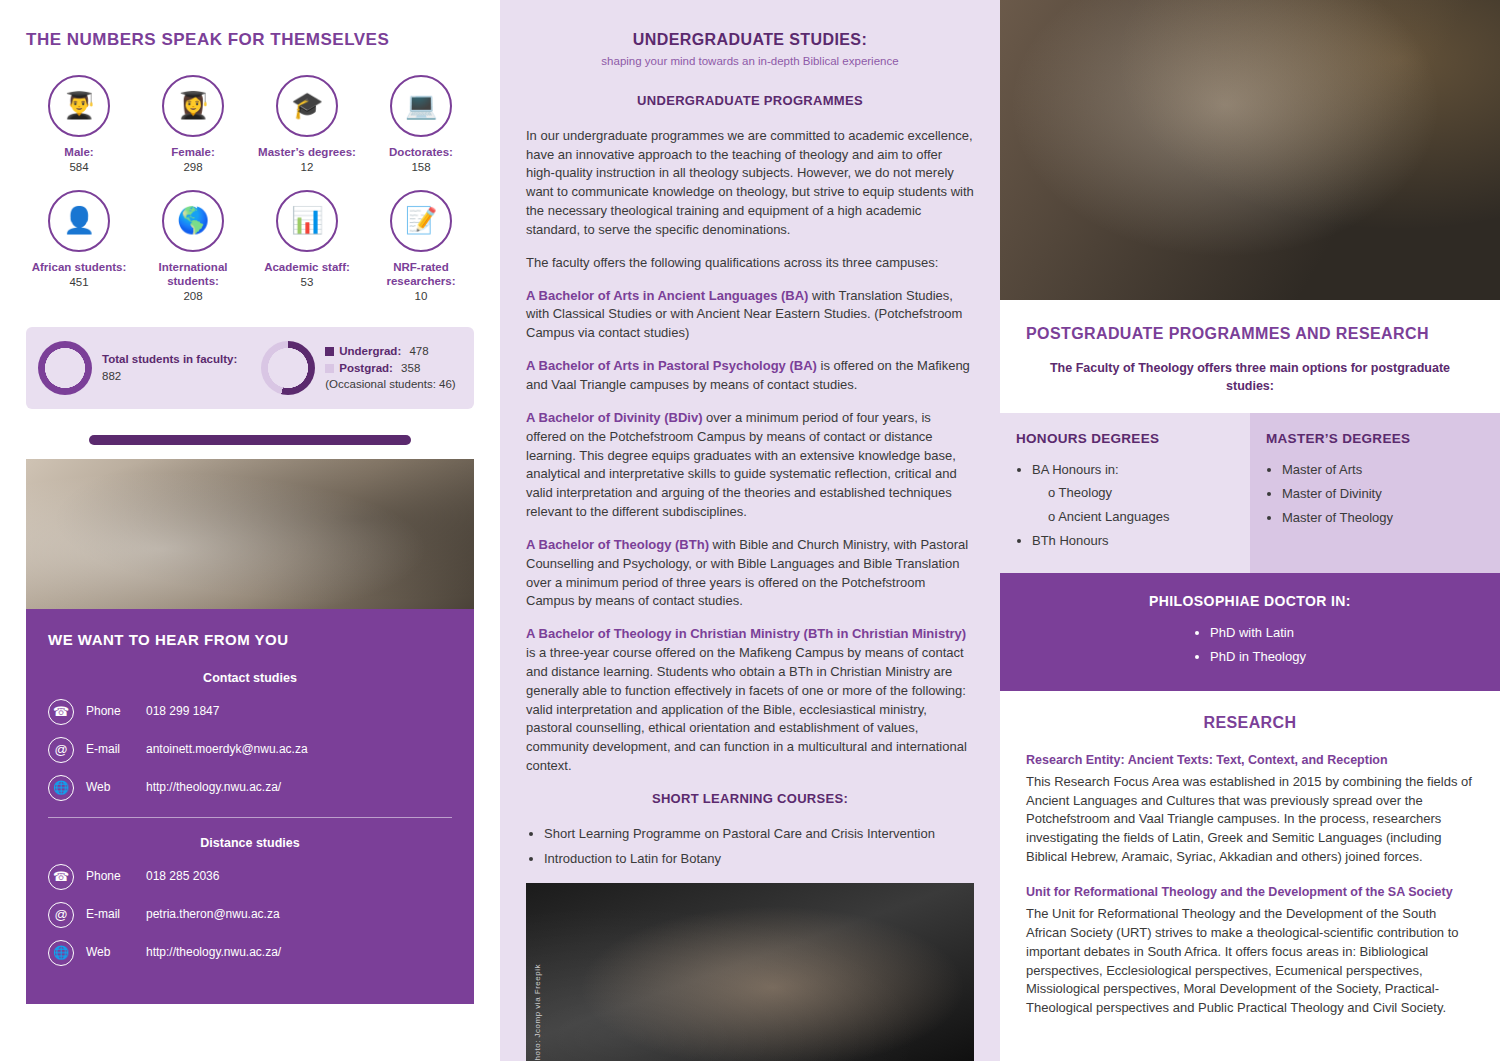The numbers speak for themselves
👨‍🎓
Male:
584
👩‍🎓
Female:
298
🎓
Master’s degrees:
12
💻
Doctorates:
158
👤
African students:
451
🌎
International students:
208
📊
Academic staff:
53
📝
NRF-rated researchers:
10
Total students in faculty:
882
Undergrad: 478
Postgrad: 358
(Occasional students: 46)
We want to hear from you
Contact studies
☎ Phone 018 299 1847
@ E-mail antoinett.moerdyk@nwu.ac.za
🌐 Web http://theology.nwu.ac.za/
Distance studies
☎ Phone 018 285 2036
@ E-mail petria.theron@nwu.ac.za
🌐 Web http://theology.nwu.ac.za/
Undergraduate studies:
shaping your mind towards an in-depth Biblical experience
Undergraduate programmes
In our undergraduate programmes we are committed to academic excellence, have an innovative approach to the teaching of theology and aim to offer high-quality instruction in all theology subjects. However, we do not merely want to communicate knowledge on theology, but strive to equip students with the necessary theological training and equipment of a high academic standard, to serve the specific denominations.
The faculty offers the following qualifications across its three campuses:
A Bachelor of Arts in Ancient Languages (BA) with Translation Studies, with Classical Studies or with Ancient Near Eastern Studies. (Potchefstroom Campus via contact studies)
A Bachelor of Arts in Pastoral Psychology (BA) is offered on the Mafikeng and Vaal Triangle campuses by means of contact studies.
A Bachelor of Divinity (BDiv) over a minimum period of four years, is offered on the Potchefstroom Campus by means of contact or distance learning. This degree equips graduates with an extensive knowledge base, analytical and interpretative skills to guide systematic reflection, critical and valid interpretation and arguing of the theories and established techniques relevant to the different subdisciplines.
A Bachelor of Theology (BTh) with Bible and Church Ministry, with Pastoral Counselling and Psychology, or with Bible Languages and Bible Translation over a minimum period of three years is offered on the Potchefstroom Campus by means of contact studies.
A Bachelor of Theology in Christian Ministry (BTh in Christian Ministry) is a three-year course offered on the Mafikeng Campus by means of contact and distance learning. Students who obtain a BTh in Christian Ministry are generally able to function effectively in facets of one or more of the following: valid interpretation and application of the Bible, ecclesiastical ministry, pastoral counselling, ethical orientation and establishment of values, community development, and can function in a multicultural and international context.
Short learning courses:
Short Learning Programme on Pastoral Care and Crisis Intervention
Introduction to Latin for Botany
Photo: Jcomp via Freepik
Postgraduate programmes and research
The Faculty of Theology offers three main options for postgraduate studies:
Honours degrees
BA Honours in:
Theology
Ancient Languages
BTh Honours
Master’s degrees
Master of Arts
Master of Divinity
Master of Theology
Philosophiae Doctor in:
PhD with Latin
PhD in Theology
Research
Research Entity: Ancient Texts: Text, Context, and Reception
This Research Focus Area was established in 2015 by combining the fields of Ancient Languages and Cultures that was previously spread over the Potchefstroom and Vaal Triangle campuses. In the process, researchers investigating the fields of Latin, Greek and Semitic Languages (including Biblical Hebrew, Aramaic, Syriac, Akkadian and others) joined forces.
Unit for Reformational Theology and the Development of the SA Society
The Unit for Reformational Theology and the Development of the South African Society (URT) strives to make a theological-scientific contribution to important debates in South Africa. It offers focus areas in: Bibliological perspectives, Ecclesiological perspectives, Ecumenical perspectives, Missiological perspectives, Moral Development of the Society, Practical-Theological perspectives and Public Practical Theology and Civil Society.